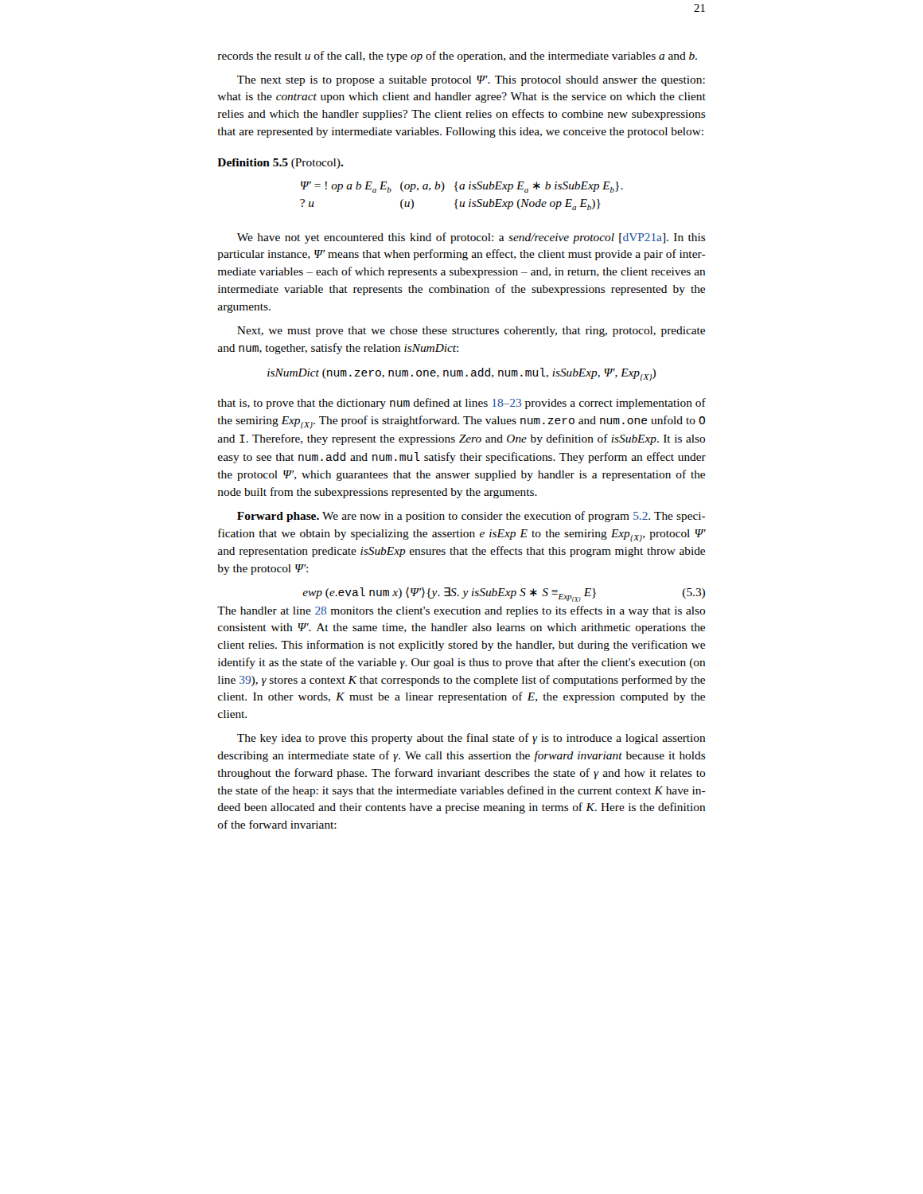21
records the result u of the call, the type op of the operation, and the intermediate variables a and b.
The next step is to propose a suitable protocol Ψ′. This protocol should answer the question: what is the contract upon which client and handler agree? What is the service on which the client relies and which the handler supplies? The client relies on effects to combine new subexpressions that are represented by intermediate variables. Following this idea, we conceive the protocol below:
Definition 5.5 (Protocol).
| Ψ′ = ! op a b E a E b | ( op, a, b ) | { a isSubExp E a ∗ b isSubExp E b }. |
| ? u | ( u ) | { u isSubExp ( Node op E a E b )} |
We have not yet encountered this kind of protocol: a send/receive protocol [dVP21a]. In this particular instance, Ψ′ means that when performing an effect, the client must provide a pair of intermediate variables – each of which represents a subexpression – and, in return, the client receives an intermediate variable that represents the combination of the subexpressions represented by the arguments.
Next, we must prove that we chose these structures coherently, that ring, protocol, predicate and num, together, satisfy the relation isNumDict:
isNumDict (num.zero, num.one, num.add, num.mul, isSubExp, Ψ′, Exp{X})
that is, to prove that the dictionary num defined at lines 18–23 provides a correct implementation of the semiring Exp{X}. The proof is straightforward. The values num.zero and num.one unfold to O and I. Therefore, they represent the expressions Zero and One by definition of isSubExp. It is also easy to see that num.add and num.mul satisfy their specifications. They perform an effect under the protocol Ψ′, which guarantees that the answer supplied by handler is a representation of the node built from the subexpressions represented by the arguments.
Forward phase. We are now in a position to consider the execution of program 5.2. The specification that we obtain by specializing the assertion e isExp E to the semiring Exp{X}, protocol Ψ′ and representation predicate isSubExp ensures that the effects that this program might throw abide by the protocol Ψ′:
(5.3) ewp (e.eval num x) ⟨Ψ′⟩{y. ∃S. y isSubExp S ∗ S ≡Exp{X} E}
The handler at line 28 monitors the client's execution and replies to its effects in a way that is also consistent with Ψ′. At the same time, the handler also learns on which arithmetic operations the client relies. This information is not explicitly stored by the handler, but during the verification we identify it as the state of the variable γ. Our goal is thus to prove that after the client's execution (on line 39), γ stores a context K that corresponds to the complete list of computations performed by the client. In other words, K must be a linear representation of E, the expression computed by the client.
The key idea to prove this property about the final state of γ is to introduce a logical assertion describing an intermediate state of γ. We call this assertion the forward invariant because it holds throughout the forward phase. The forward invariant describes the state of γ and how it relates to the state of the heap: it says that the intermediate variables defined in the current context K have indeed been allocated and their contents have a precise meaning in terms of K. Here is the definition of the forward invariant: